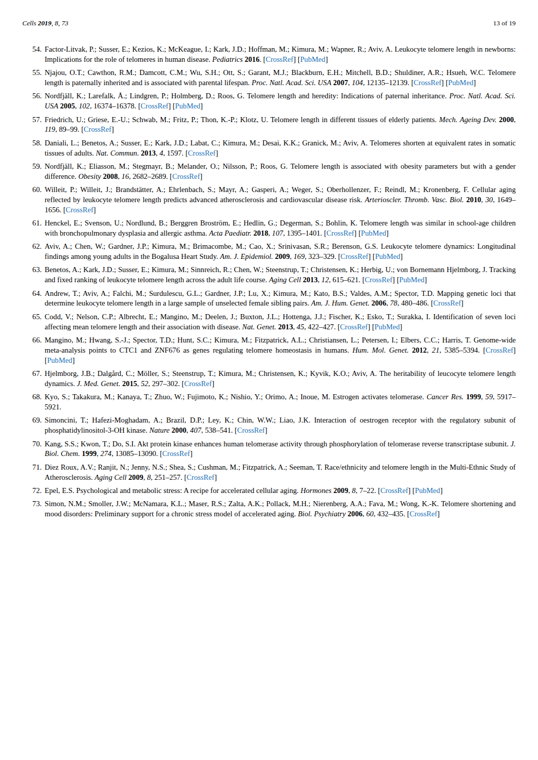Cells 2019, 8, 73 13 of 19
54. Factor-Litvak, P.; Susser, E.; Kezios, K.; McKeague, I.; Kark, J.D.; Hoffman, M.; Kimura, M.; Wapner, R.; Aviv, A. Leukocyte telomere length in newborns: Implications for the role of telomeres in human disease. Pediatrics 2016. [CrossRef] [PubMed]
55. Njajou, O.T.; Cawthon, R.M.; Damcott, C.M.; Wu, S.H.; Ott, S.; Garant, M.J.; Blackburn, E.H.; Mitchell, B.D.; Shuldiner, A.R.; Hsueh, W.C. Telomere length is paternally inherited and is associated with parental lifespan. Proc. Natl. Acad. Sci. USA 2007, 104, 12135–12139. [CrossRef] [PubMed]
56. Nordfjäll, K.; Larefalk, Å.; Lindgren, P.; Holmberg, D.; Roos, G. Telomere length and heredity: Indications of paternal inheritance. Proc. Natl. Acad. Sci. USA 2005, 102, 16374–16378. [CrossRef] [PubMed]
57. Friedrich, U.; Griese, E.-U.; Schwab, M.; Fritz, P.; Thon, K.-P.; Klotz, U. Telomere length in different tissues of elderly patients. Mech. Ageing Dev. 2000, 119, 89–99. [CrossRef]
58. Daniali, L.; Benetos, A.; Susser, E.; Kark, J.D.; Labat, C.; Kimura, M.; Desai, K.K.; Granick, M.; Aviv, A. Telomeres shorten at equivalent rates in somatic tissues of adults. Nat. Commun. 2013, 4, 1597. [CrossRef]
59. Nordfjäll, K.; Eliasson, M.; Stegmayr, B.; Melander, O.; Nilsson, P.; Roos, G. Telomere length is associated with obesity parameters but with a gender difference. Obesity 2008, 16, 2682–2689. [CrossRef]
60. Willeit, P.; Willeit, J.; Brandstätter, A.; Ehrlenbach, S.; Mayr, A.; Gasperi, A.; Weger, S.; Oberhollenzer, F.; Reindl, M.; Kronenberg, F. Cellular aging reflected by leukocyte telomere length predicts advanced atherosclerosis and cardiovascular disease risk. Arterioscler. Thromb. Vasc. Biol. 2010, 30, 1649–1656. [CrossRef]
61. Henckel, E.; Svenson, U.; Nordlund, B.; Berggren Broström, E.; Hedlin, G.; Degerman, S.; Bohlin, K. Telomere length was similar in school-age children with bronchopulmonary dysplasia and allergic asthma. Acta Paediatr. 2018, 107, 1395–1401. [CrossRef] [PubMed]
62. Aviv, A.; Chen, W.; Gardner, J.P.; Kimura, M.; Brimacombe, M.; Cao, X.; Srinivasan, S.R.; Berenson, G.S. Leukocyte telomere dynamics: Longitudinal findings among young adults in the Bogalusa Heart Study. Am. J. Epidemiol. 2009, 169, 323–329. [CrossRef] [PubMed]
63. Benetos, A.; Kark, J.D.; Susser, E.; Kimura, M.; Sinnreich, R.; Chen, W.; Steenstrup, T.; Christensen, K.; Herbig, U.; von Bornemann Hjelmborg, J. Tracking and fixed ranking of leukocyte telomere length across the adult life course. Aging Cell 2013, 12, 615–621. [CrossRef] [PubMed]
64. Andrew, T.; Aviv, A.; Falchi, M.; Surdulescu, G.L.; Gardner, J.P.; Lu, X.; Kimura, M.; Kato, B.S.; Valdes, A.M.; Spector, T.D. Mapping genetic loci that determine leukocyte telomere length in a large sample of unselected female sibling pairs. Am. J. Hum. Genet. 2006, 78, 480–486. [CrossRef]
65. Codd, V.; Nelson, C.P.; Albrecht, E.; Mangino, M.; Deelen, J.; Buxton, J.L.; Hottenga, J.J.; Fischer, K.; Esko, T.; Surakka, I. Identification of seven loci affecting mean telomere length and their association with disease. Nat. Genet. 2013, 45, 422–427. [CrossRef] [PubMed]
66. Mangino, M.; Hwang, S.-J.; Spector, T.D.; Hunt, S.C.; Kimura, M.; Fitzpatrick, A.L.; Christiansen, L.; Petersen, I.; Elbers, C.C.; Harris, T. Genome-wide meta-analysis points to CTC1 and ZNF676 as genes regulating telomere homeostasis in humans. Hum. Mol. Genet. 2012, 21, 5385–5394. [CrossRef] [PubMed]
67. Hjelmborg, J.B.; Dalgård, C.; Möller, S.; Steenstrup, T.; Kimura, M.; Christensen, K.; Kyvik, K.O.; Aviv, A. The heritability of leucocyte telomere length dynamics. J. Med. Genet. 2015, 52, 297–302. [CrossRef]
68. Kyo, S.; Takakura, M.; Kanaya, T.; Zhuo, W.; Fujimoto, K.; Nishio, Y.; Orimo, A.; Inoue, M. Estrogen activates telomerase. Cancer Res. 1999, 59, 5917–5921.
69. Simoncini, T.; Hafezi-Moghadam, A.; Brazil, D.P.; Ley, K.; Chin, W.W.; Liao, J.K. Interaction of oestrogen receptor with the regulatory subunit of phosphatidylinositol-3-OH kinase. Nature 2000, 407, 538–541. [CrossRef]
70. Kang, S.S.; Kwon, T.; Do, S.I. Akt protein kinase enhances human telomerase activity through phosphorylation of telomerase reverse transcriptase subunit. J. Biol. Chem. 1999, 274, 13085–13090. [CrossRef]
71. Diez Roux, A.V.; Ranjit, N.; Jenny, N.S.; Shea, S.; Cushman, M.; Fitzpatrick, A.; Seeman, T. Race/ethnicity and telomere length in the Multi-Ethnic Study of Atherosclerosis. Aging Cell 2009, 8, 251–257. [CrossRef]
72. Epel, E.S. Psychological and metabolic stress: A recipe for accelerated cellular aging. Hormones 2009, 8, 7–22. [CrossRef] [PubMed]
73. Simon, N.M.; Smoller, J.W.; McNamara, K.L.; Maser, R.S.; Zalta, A.K.; Pollack, M.H.; Nierenberg, A.A.; Fava, M.; Wong, K.-K. Telomere shortening and mood disorders: Preliminary support for a chronic stress model of accelerated aging. Biol. Psychiatry 2006, 60, 432–435. [CrossRef]